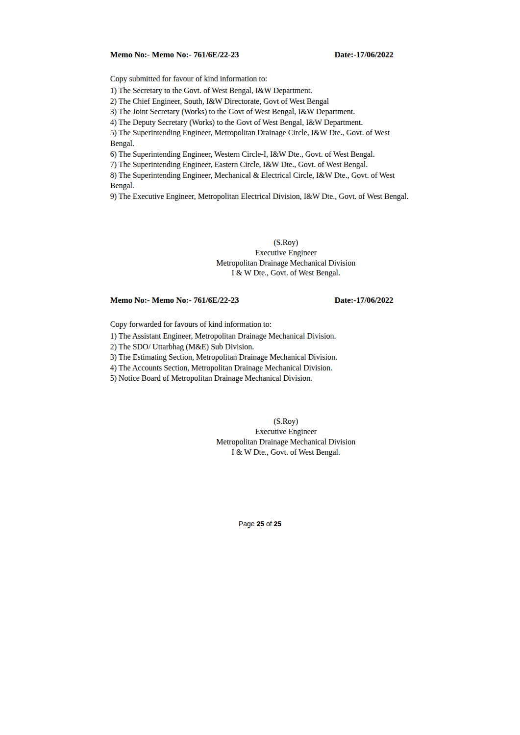Memo No:- Memo No:- 761/6E/22-23 Date:-17/06/2022
Copy submitted for favour of kind information to:
1) The Secretary to the Govt. of West Bengal, I&W Department.
2) The Chief Engineer, South, I&W Directorate, Govt of West Bengal
3) The Joint Secretary (Works) to the Govt of West Bengal, I&W Department.
4) The Deputy Secretary (Works) to the Govt of West Bengal, I&W Department.
5) The Superintending Engineer, Metropolitan Drainage Circle, I&W Dte., Govt. of West Bengal.
6) The Superintending Engineer, Western Circle-I, I&W Dte., Govt. of West Bengal.
7) The Superintending Engineer, Eastern Circle, I&W Dte., Govt. of West Bengal.
8) The Superintending Engineer, Mechanical & Electrical Circle, I&W Dte., Govt. of West Bengal.
9) The Executive Engineer, Metropolitan Electrical Division, I&W Dte., Govt. of West Bengal.
(S.Roy)
Executive Engineer
Metropolitan Drainage Mechanical Division
I & W Dte., Govt. of West Bengal.
Memo No:- Memo No:- 761/6E/22-23 Date:-17/06/2022
Copy forwarded for favours of kind information to:
1) The Assistant Engineer, Metropolitan Drainage Mechanical Division.
2) The SDO/ Uttarbhag (M&E) Sub Division.
3) The Estimating Section, Metropolitan Drainage Mechanical Division.
4) The Accounts Section, Metropolitan Drainage Mechanical Division.
5) Notice Board of Metropolitan Drainage Mechanical Division.
(S.Roy)
Executive Engineer
Metropolitan Drainage Mechanical Division
I & W Dte., Govt. of West Bengal.
Page 25 of 25